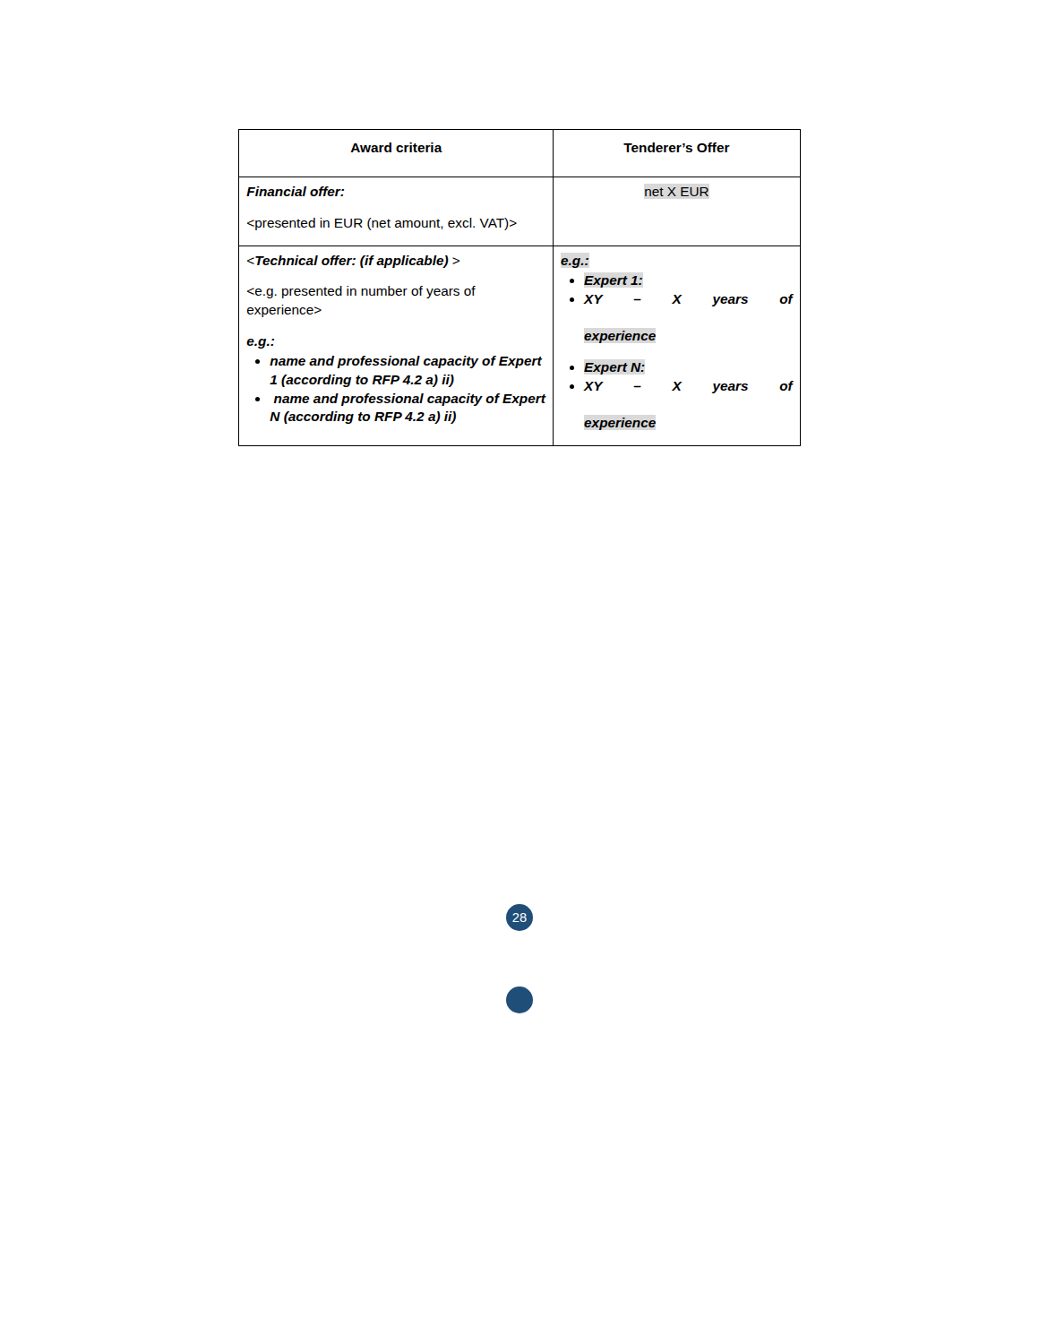| Award criteria | Tenderer’s Offer |
| --- | --- |
| Financial offer: <presented in EUR (net amount, excl. VAT)> | net X EUR |
| < Technical offer: (if applicable) > <e.g. presented in number of years of experience> e.g.: name and professional capacity of Expert 1 (according to RFP 4.2 a) ii) name and professional capacity of Expert N (according to RFP 4.2 a) ii) | e.g.: Expert 1: XY – X years of experience Expert N: XY – X years of experience |
28